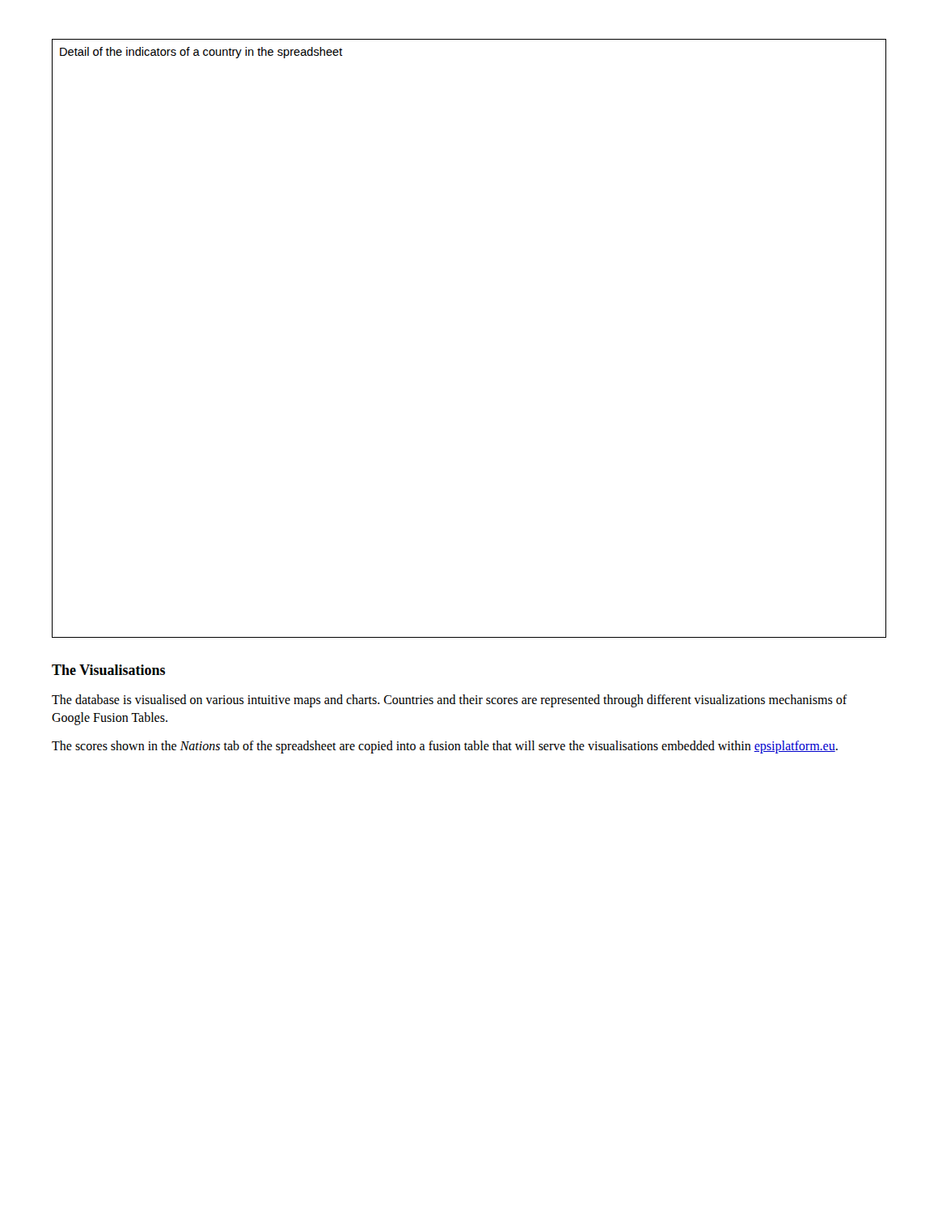Detail of the indicators of a country in the spreadsheet
The Visualisations
The database is visualised on various intuitive maps and charts. Countries and their scores are represented through different visualizations mechanisms of Google Fusion Tables.
The scores shown in the Nations tab of the spreadsheet are copied into a fusion table that will serve the visualisations embedded within epsiplatform.eu.